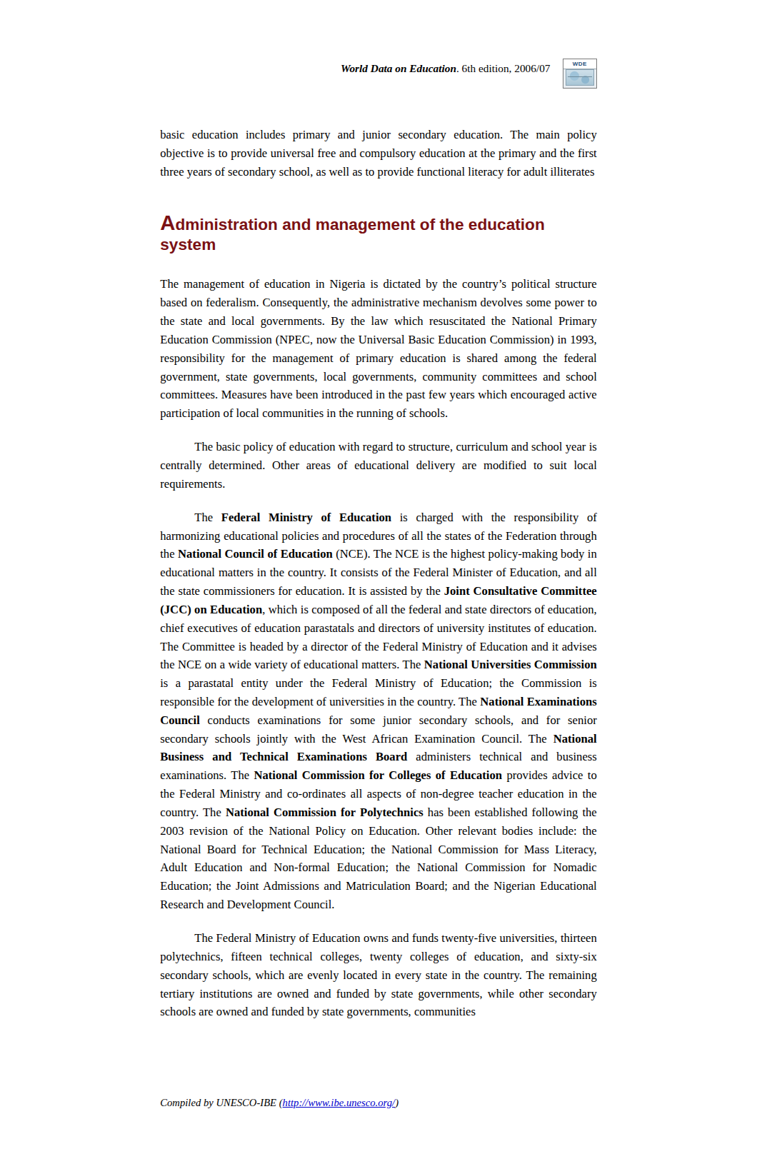World Data on Education. 6th edition, 2006/07
WDE
basic education includes primary and junior secondary education. The main policy objective is to provide universal free and compulsory education at the primary and the first three years of secondary school, as well as to provide functional literacy for adult illiterates
Administration and management of the education system
The management of education in Nigeria is dictated by the country’s political structure based on federalism. Consequently, the administrative mechanism devolves some power to the state and local governments. By the law which resuscitated the National Primary Education Commission (NPEC, now the Universal Basic Education Commission) in 1993, responsibility for the management of primary education is shared among the federal government, state governments, local governments, community committees and school committees. Measures have been introduced in the past few years which encouraged active participation of local communities in the running of schools.
The basic policy of education with regard to structure, curriculum and school year is centrally determined. Other areas of educational delivery are modified to suit local requirements.
The Federal Ministry of Education is charged with the responsibility of harmonizing educational policies and procedures of all the states of the Federation through the National Council of Education (NCE). The NCE is the highest policy-making body in educational matters in the country. It consists of the Federal Minister of Education, and all the state commissioners for education. It is assisted by the Joint Consultative Committee (JCC) on Education, which is composed of all the federal and state directors of education, chief executives of education parastatals and directors of university institutes of education. The Committee is headed by a director of the Federal Ministry of Education and it advises the NCE on a wide variety of educational matters. The National Universities Commission is a parastatal entity under the Federal Ministry of Education; the Commission is responsible for the development of universities in the country. The National Examinations Council conducts examinations for some junior secondary schools, and for senior secondary schools jointly with the West African Examination Council. The National Business and Technical Examinations Board administers technical and business examinations. The National Commission for Colleges of Education provides advice to the Federal Ministry and co-ordinates all aspects of non-degree teacher education in the country. The National Commission for Polytechnics has been established following the 2003 revision of the National Policy on Education. Other relevant bodies include: the National Board for Technical Education; the National Commission for Mass Literacy, Adult Education and Non-formal Education; the National Commission for Nomadic Education; the Joint Admissions and Matriculation Board; and the Nigerian Educational Research and Development Council.
The Federal Ministry of Education owns and funds twenty-five universities, thirteen polytechnics, fifteen technical colleges, twenty colleges of education, and sixty-six secondary schools, which are evenly located in every state in the country. The remaining tertiary institutions are owned and funded by state governments, while other secondary schools are owned and funded by state governments, communities
Compiled by UNESCO-IBE (http://www.ibe.unesco.org/)